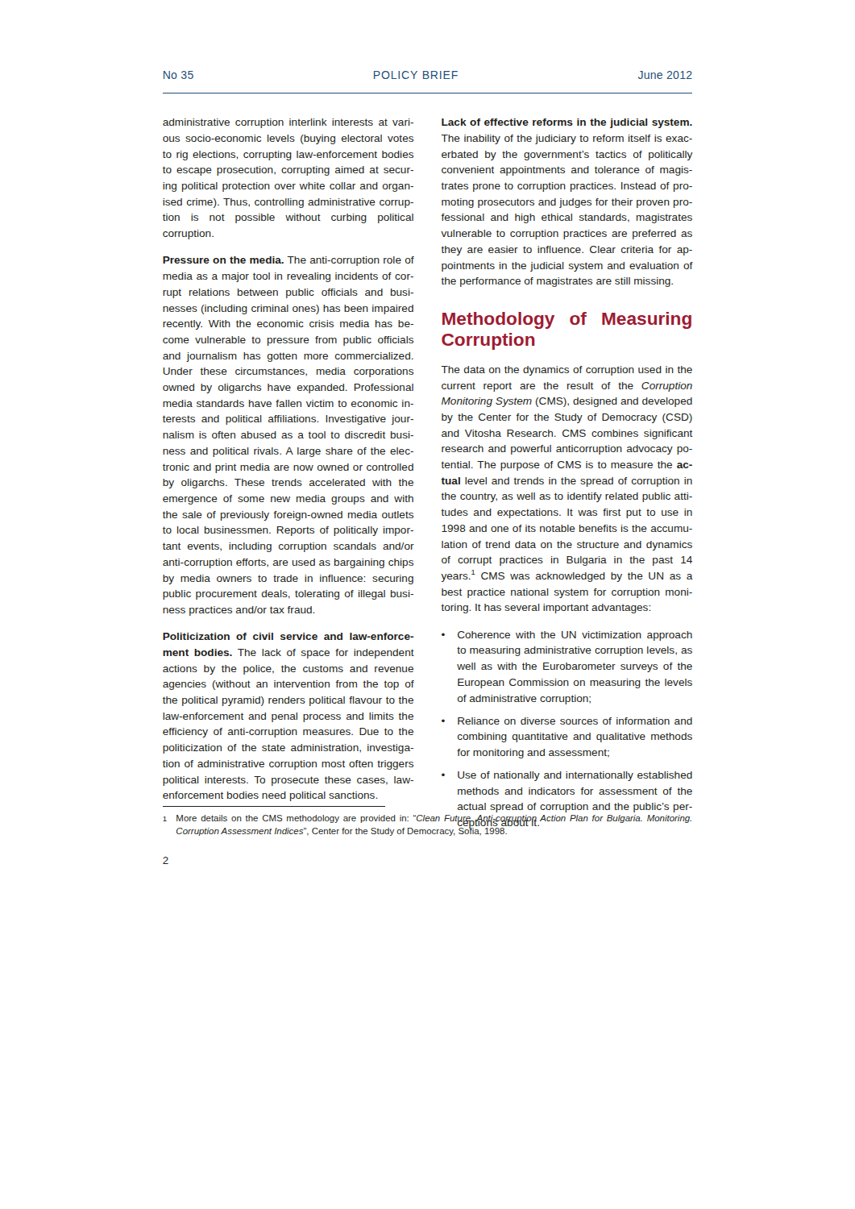No 35
POLICY BRIEF
June 2012
administrative corruption interlink interests at various socio-economic levels (buying electoral votes to rig elections, corrupting law-enforcement bodies to escape prosecution, corrupting aimed at securing political protection over white collar and organised crime). Thus, controlling administrative corruption is not possible without curbing political corruption.
Pressure on the media. The anti-corruption role of media as a major tool in revealing incidents of corrupt relations between public officials and businesses (including criminal ones) has been impaired recently. With the economic crisis media has become vulnerable to pressure from public officials and journalism has gotten more commercialized. Under these circumstances, media corporations owned by oligarchs have expanded. Professional media standards have fallen victim to economic interests and political affiliations. Investigative journalism is often abused as a tool to discredit business and political rivals. A large share of the electronic and print media are now owned or controlled by oligarchs. These trends accelerated with the emergence of some new media groups and with the sale of previously foreign-owned media outlets to local businessmen. Reports of politically important events, including corruption scandals and/or anti-corruption efforts, are used as bargaining chips by media owners to trade in influence: securing public procurement deals, tolerating of illegal business practices and/or tax fraud.
Politicization of civil service and law-enforcement bodies. The lack of space for independent actions by the police, the customs and revenue agencies (without an intervention from the top of the political pyramid) renders political flavour to the law-enforcement and penal process and limits the efficiency of anti-corruption measures. Due to the politicization of the state administration, investigation of administrative corruption most often triggers political interests. To prosecute these cases, law-enforcement bodies need political sanctions.
Lack of effective reforms in the judicial system. The inability of the judiciary to reform itself is exacerbated by the government’s tactics of politically convenient appointments and tolerance of magistrates prone to corruption practices. Instead of promoting prosecutors and judges for their proven professional and high ethical standards, magistrates vulnerable to corruption practices are preferred as they are easier to influence. Clear criteria for appointments in the judicial system and evaluation of the performance of magistrates are still missing.
Methodology of Measuring Corruption
The data on the dynamics of corruption used in the current report are the result of the Corruption Monitoring System (CMS), designed and developed by the Center for the Study of Democracy (CSD) and Vitosha Research. CMS combines significant research and powerful anticorruption advocacy potential. The purpose of CMS is to measure the actual level and trends in the spread of corruption in the country, as well as to identify related public attitudes and expectations. It was first put to use in 1998 and one of its notable benefits is the accumulation of trend data on the structure and dynamics of corrupt practices in Bulgaria in the past 14 years.1 CMS was acknowledged by the UN as a best practice national system for corruption monitoring. It has several important advantages:
Coherence with the UN victimization approach to measuring administrative corruption levels, as well as with the Eurobarometer surveys of the European Commission on measuring the levels of administrative corruption;
Reliance on diverse sources of information and combining quantitative and qualitative methods for monitoring and assessment;
Use of nationally and internationally established methods and indicators for assessment of the actual spread of corruption and the public’s perceptions about it.
1
More details on the CMS methodology are provided in: “Clean Future. Anti-corruption Action Plan for Bulgaria. Monitoring. Corruption Assessment Indices”, Center for the Study of Democracy, Sofia, 1998.
2